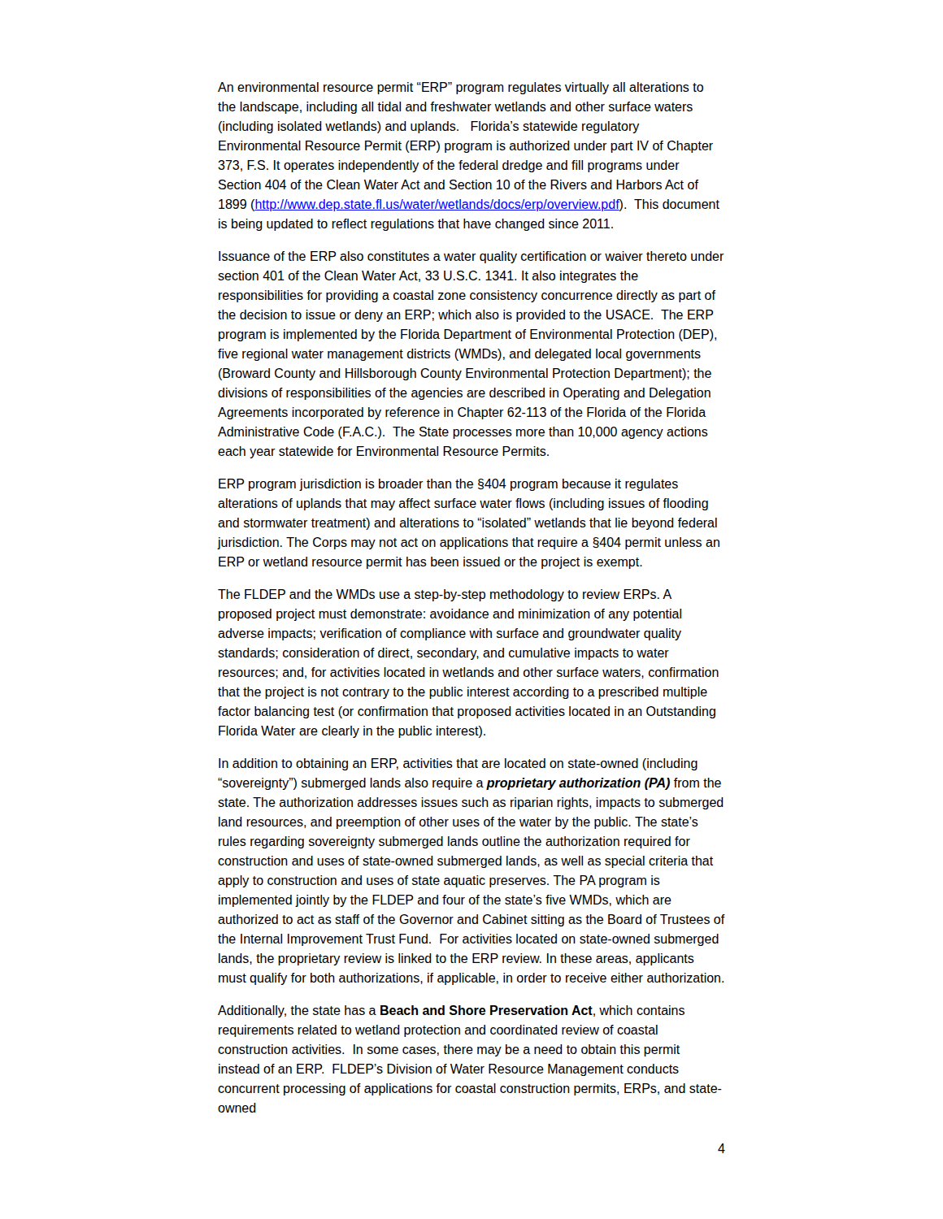An environmental resource permit “ERP” program regulates virtually all alterations to the landscape, including all tidal and freshwater wetlands and other surface waters (including isolated wetlands) and uplands. Florida’s statewide regulatory Environmental Resource Permit (ERP) program is authorized under part IV of Chapter 373, F.S. It operates independently of the federal dredge and fill programs under Section 404 of the Clean Water Act and Section 10 of the Rivers and Harbors Act of 1899 (http://www.dep.state.fl.us/water/wetlands/docs/erp/overview.pdf). This document is being updated to reflect regulations that have changed since 2011.
Issuance of the ERP also constitutes a water quality certification or waiver thereto under section 401 of the Clean Water Act, 33 U.S.C. 1341. It also integrates the responsibilities for providing a coastal zone consistency concurrence directly as part of the decision to issue or deny an ERP; which also is provided to the USACE. The ERP program is implemented by the Florida Department of Environmental Protection (DEP), five regional water management districts (WMDs), and delegated local governments (Broward County and Hillsborough County Environmental Protection Department); the divisions of responsibilities of the agencies are described in Operating and Delegation Agreements incorporated by reference in Chapter 62-113 of the Florida of the Florida Administrative Code (F.A.C.). The State processes more than 10,000 agency actions each year statewide for Environmental Resource Permits.
ERP program jurisdiction is broader than the §404 program because it regulates alterations of uplands that may affect surface water flows (including issues of flooding and stormwater treatment) and alterations to “isolated” wetlands that lie beyond federal jurisdiction. The Corps may not act on applications that require a §404 permit unless an ERP or wetland resource permit has been issued or the project is exempt.
The FLDEP and the WMDs use a step-by-step methodology to review ERPs. A proposed project must demonstrate: avoidance and minimization of any potential adverse impacts; verification of compliance with surface and groundwater quality standards; consideration of direct, secondary, and cumulative impacts to water resources; and, for activities located in wetlands and other surface waters, confirmation that the project is not contrary to the public interest according to a prescribed multiple factor balancing test (or confirmation that proposed activities located in an Outstanding Florida Water are clearly in the public interest).
In addition to obtaining an ERP, activities that are located on state-owned (including “sovereignty”) submerged lands also require a proprietary authorization (PA) from the state. The authorization addresses issues such as riparian rights, impacts to submerged land resources, and preemption of other uses of the water by the public. The state’s rules regarding sovereignty submerged lands outline the authorization required for construction and uses of state-owned submerged lands, as well as special criteria that apply to construction and uses of state aquatic preserves. The PA program is implemented jointly by the FLDEP and four of the state’s five WMDs, which are authorized to act as staff of the Governor and Cabinet sitting as the Board of Trustees of the Internal Improvement Trust Fund. For activities located on state-owned submerged lands, the proprietary review is linked to the ERP review. In these areas, applicants must qualify for both authorizations, if applicable, in order to receive either authorization.
Additionally, the state has a Beach and Shore Preservation Act, which contains requirements related to wetland protection and coordinated review of coastal construction activities. In some cases, there may be a need to obtain this permit instead of an ERP. FLDEP’s Division of Water Resource Management conducts concurrent processing of applications for coastal construction permits, ERPs, and state-owned
4